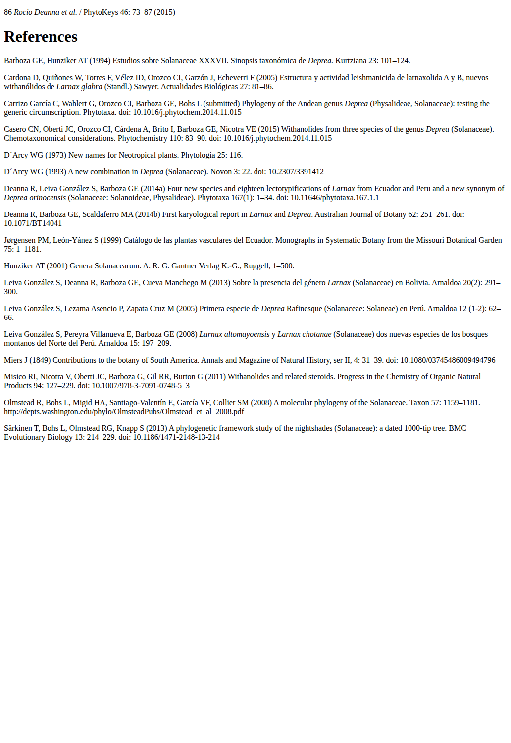86 Rocío Deanna et al. / PhytoKeys 46: 73–87 (2015)
References
Barboza GE, Hunziker AT (1994) Estudios sobre Solanaceae XXXVII. Sinopsis taxonómica de Deprea. Kurtziana 23: 101–124.
Cardona D, Quiñones W, Torres F, Vélez ID, Orozco CI, Garzón J, Echeverri F (2005) Estructura y actividad leishmanicida de larnaxolida A y B, nuevos withanólidos de Larnax glabra (Standl.) Sawyer. Actualidades Biológicas 27: 81–86.
Carrizo García C, Wahlert G, Orozco CI, Barboza GE, Bohs L (submitted) Phylogeny of the Andean genus Deprea (Physalideae, Solanaceae): testing the generic circumscription. Phytotaxa. doi: 10.1016/j.phytochem.2014.11.015
Casero CN, Oberti JC, Orozco CI, Cárdena A, Brito I, Barboza GE, Nicotra VE (2015) Withanolides from three species of the genus Deprea (Solanaceae). Chemotaxonomical considerations. Phytochemistry 110: 83–90. doi: 10.1016/j.phytochem.2014.11.015
D´Arcy WG (1973) New names for Neotropical plants. Phytologia 25: 116.
D´Arcy WG (1993) A new combination in Deprea (Solanaceae). Novon 3: 22. doi: 10.2307/3391412
Deanna R, Leiva González S, Barboza GE (2014a) Four new species and eighteen lectotypifications of Larnax from Ecuador and Peru and a new synonym of Deprea orinocensis (Solanaceae: Solanoideae, Physalideae). Phytotaxa 167(1): 1–34. doi: 10.11646/phytotaxa.167.1.1
Deanna R, Barboza GE, Scaldaferro MA (2014b) First karyological report in Larnax and Deprea. Australian Journal of Botany 62: 251–261. doi: 10.1071/BT14041
Jørgensen PM, León-Yánez S (1999) Catálogo de las plantas vasculares del Ecuador. Monographs in Systematic Botany from the Missouri Botanical Garden 75: 1–1181.
Hunziker AT (2001) Genera Solanacearum. A. R. G. Gantner Verlag K.-G., Ruggell, 1–500.
Leiva González S, Deanna R, Barboza GE, Cueva Manchego M (2013) Sobre la presencia del género Larnax (Solanaceae) en Bolivia. Arnaldoa 20(2): 291–300.
Leiva González S, Lezama Asencio P, Zapata Cruz M (2005) Primera especie de Deprea Rafinesque (Solanaceae: Solaneae) en Perú. Arnaldoa 12 (1-2): 62–66.
Leiva González S, Pereyra Villanueva E, Barboza GE (2008) Larnax altomayoensis y Larnax chotanae (Solanaceae) dos nuevas especies de los bosques montanos del Norte del Perú. Arnaldoa 15: 197–209.
Miers J (1849) Contributions to the botany of South America. Annals and Magazine of Natural History, ser II, 4: 31–39. doi: 10.1080/03745486009494796
Misico RI, Nicotra V, Oberti JC, Barboza G, Gil RR, Burton G (2011) Withanolides and related steroids. Progress in the Chemistry of Organic Natural Products 94: 127–229. doi: 10.1007/978-3-7091-0748-5_3
Olmstead R, Bohs L, Migid HA, Santiago-Valentín E, García VF, Collier SM (2008) A molecular phylogeny of the Solanaceae. Taxon 57: 1159–1181. http://depts.washington.edu/phylo/OlmsteadPubs/Olmstead_et_al_2008.pdf
Särkinen T, Bohs L, Olmstead RG, Knapp S (2013) A phylogenetic framework study of the nightshades (Solanaceae): a dated 1000-tip tree. BMC Evolutionary Biology 13: 214–229. doi: 10.1186/1471-2148-13-214